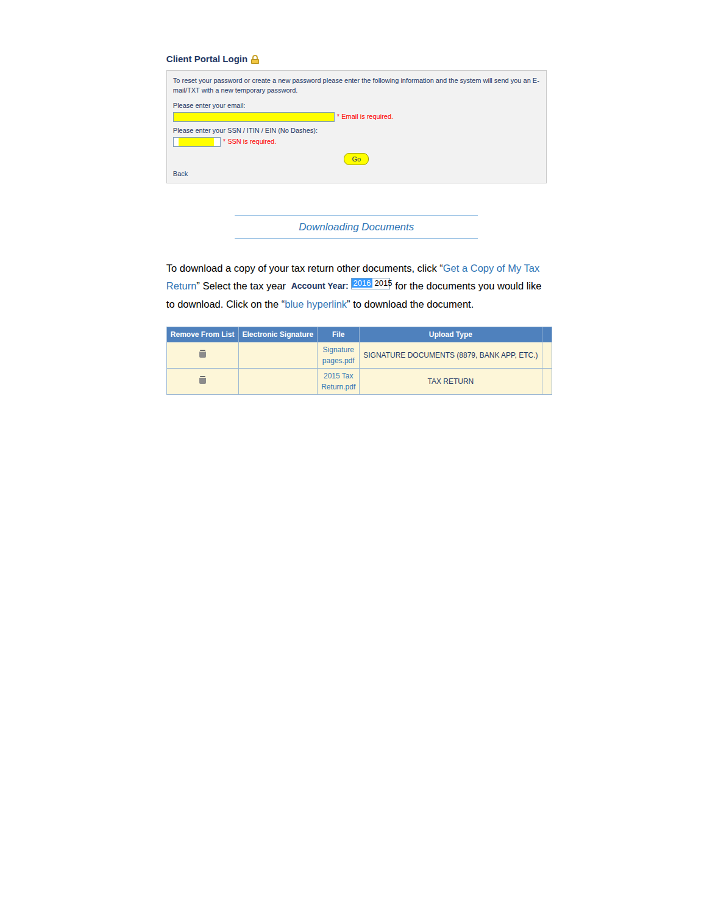Client Portal Login
To reset your password or create a new password please enter the following information and the system will send you an E-mail/TXT with a new temporary password.
Please enter your email:
* Email is required.
Please enter your SSN / ITIN / EIN (No Dashes):
* SSN is required.
Go
Back
Downloading Documents
To download a copy of your tax return other documents, click “Get a Copy of My Tax Return” Select the tax year Account Year: 20162015 for the documents you would like to download. Click on the “blue hyperlink” to download the document.
| Remove From List | Electronic Signature | File | Upload Type | |
| --- | --- | --- | --- | --- |
| | | Signature pages.pdf | SIGNATURE DOCUMENTS (8879, BANK APP, ETC.) | |
| | | 2015 Tax Return.pdf | TAX RETURN | |